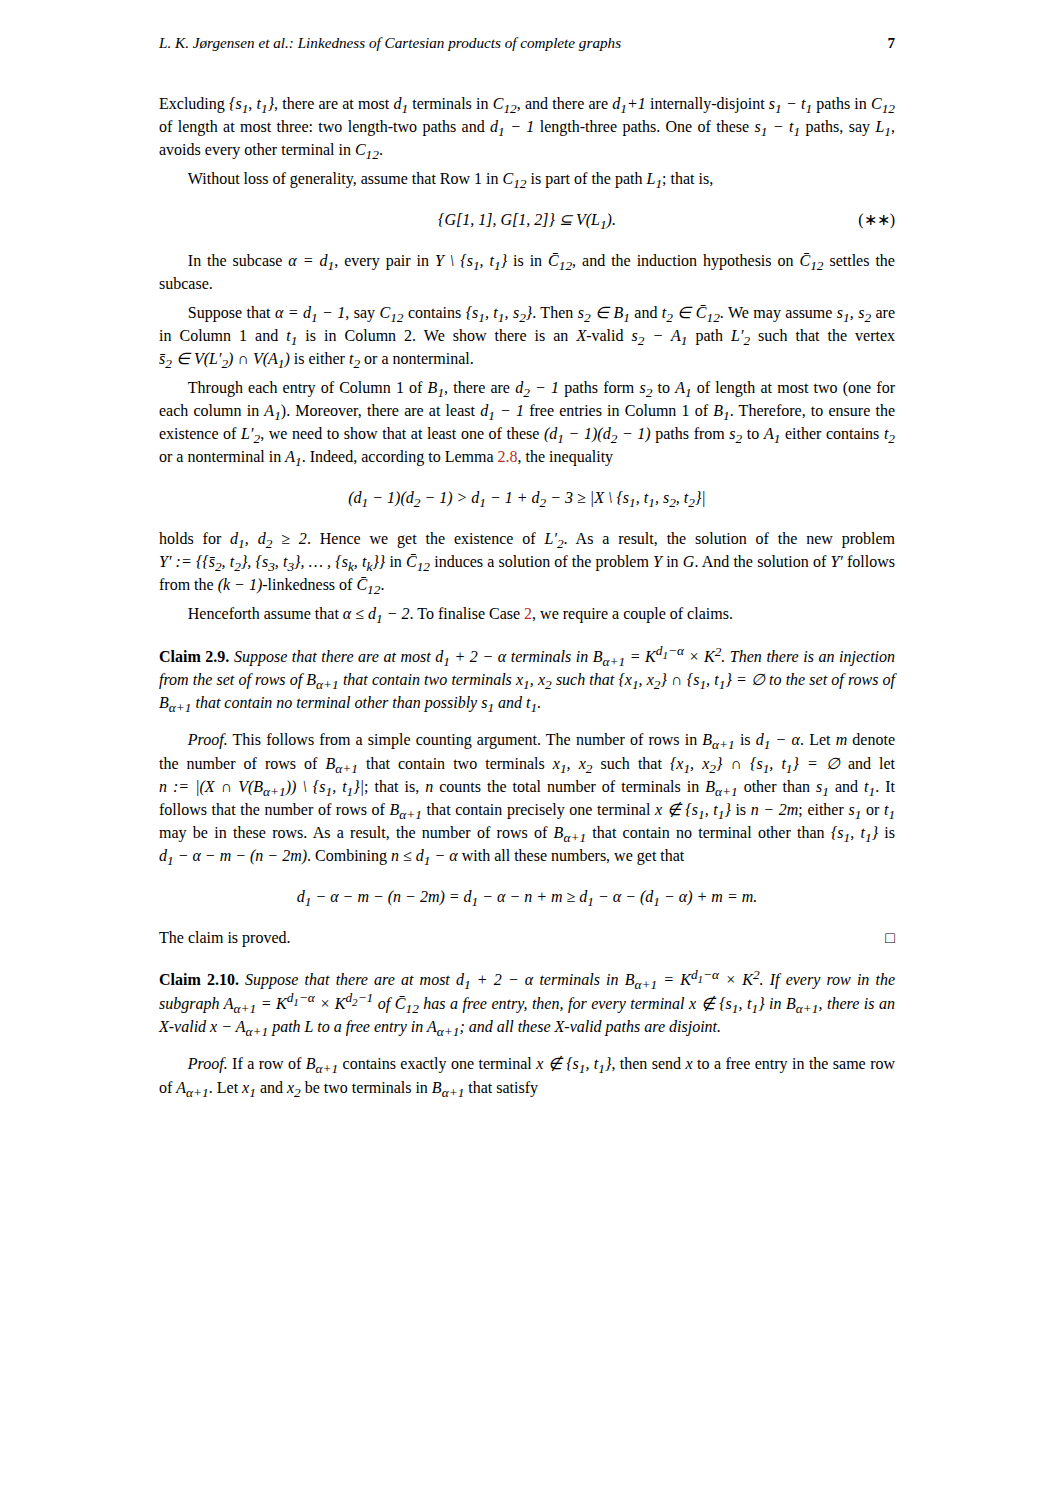L. K. Jørgensen et al.: Linkedness of Cartesian products of complete graphs 7
Excluding {s1, t1}, there are at most d1 terminals in C12, and there are d1+1 internally-disjoint s1 − t1 paths in C12 of length at most three: two length-two paths and d1 − 1 length-three paths. One of these s1 − t1 paths, say L1, avoids every other terminal in C12.
Without loss of generality, assume that Row 1 in C12 is part of the path L1; that is,
{G[1, 1], G[1, 2]} ⊆ V(L1). (∗∗)
In the subcase α = d1, every pair in Y \ {s1, t1} is in C̄12, and the induction hypothesis on C̄12 settles the subcase.
Suppose that α = d1 − 1, say C12 contains {s1, t1, s2}. Then s2 ∈ B1 and t2 ∈ C̄12. We may assume s1, s2 are in Column 1 and t1 is in Column 2. We show there is an X-valid s2 − A1 path L′2 such that the vertex s̄2 ∈ V(L′2) ∩ V(A1) is either t2 or a nonterminal.
Through each entry of Column 1 of B1, there are d2 − 1 paths form s2 to A1 of length at most two (one for each column in A1). Moreover, there are at least d1 − 1 free entries in Column 1 of B1. Therefore, to ensure the existence of L′2, we need to show that at least one of these (d1 − 1)(d2 − 1) paths from s2 to A1 either contains t2 or a nonterminal in A1. Indeed, according to Lemma 2.8, the inequality
(d1 − 1)(d2 − 1) > d1 − 1 + d2 − 3 ≥ |X \ {s1, t1, s2, t2}|
holds for d1, d2 ≥ 2. Hence we get the existence of L′2. As a result, the solution of the new problem Y′ := {{s̄2, t2}, {s3, t3}, … , {sk, tk}} in C̄12 induces a solution of the problem Y in G. And the solution of Y′ follows from the (k − 1)-linkedness of C̄12.
Henceforth assume that α ≤ d1 − 2. To finalise Case 2, we require a couple of claims.
Claim 2.9. Suppose that there are at most d1 + 2 − α terminals in Bα+1 = Kd1−α × K2. Then there is an injection from the set of rows of Bα+1 that contain two terminals x1, x2 such that {x1, x2} ∩ {s1, t1} = ∅ to the set of rows of Bα+1 that contain no terminal other than possibly s1 and t1.
Proof. This follows from a simple counting argument. The number of rows in Bα+1 is d1 − α. Let m denote the number of rows of Bα+1 that contain two terminals x1, x2 such that {x1, x2} ∩ {s1, t1} = ∅ and let n := |(X ∩ V(Bα+1)) \ {s1, t1}|; that is, n counts the total number of terminals in Bα+1 other than s1 and t1. It follows that the number of rows of Bα+1 that contain precisely one terminal x ∉ {s1, t1} is n − 2m; either s1 or t1 may be in these rows. As a result, the number of rows of Bα+1 that contain no terminal other than {s1, t1} is d1 − α − m − (n − 2m). Combining n ≤ d1 − α with all these numbers, we get that
d1 − α − m − (n − 2m) = d1 − α − n + m ≥ d1 − α − (d1 − α) + m = m.
The claim is proved. □
Claim 2.10. Suppose that there are at most d1 + 2 − α terminals in Bα+1 = Kd1−α × K2. If every row in the subgraph Aα+1 = Kd1−α × Kd2−1 of C̄12 has a free entry, then, for every terminal x ∉ {s1, t1} in Bα+1, there is an X-valid x − Aα+1 path L to a free entry in Aα+1; and all these X-valid paths are disjoint.
Proof. If a row of Bα+1 contains exactly one terminal x ∉ {s1, t1}, then send x to a free entry in the same row of Aα+1. Let x1 and x2 be two terminals in Bα+1 that satisfy